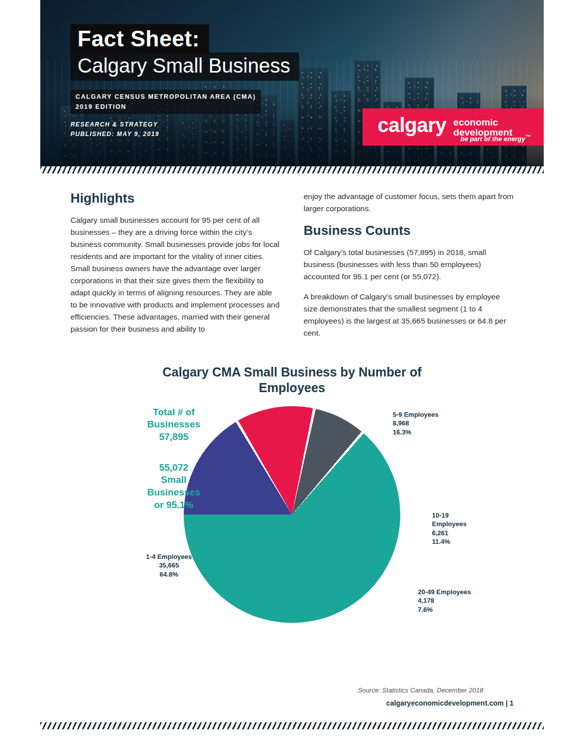Fact Sheet:
Calgary Small Business
CALGARY CENSUS METROPOLITAN AREA (CMA)
2019 EDITION RESEARCH & STRATEGY
PUBLISHED: MAY 9, 2019
calgary
economic
development
be part of the energy™
Highlights
Calgary small businesses account for 95 per cent of all businesses – they are a driving force within the city’s business community. Small businesses provide jobs for local residents and are important for the vitality of inner cities. Small business owners have the advantage over larger corporations in that their size gives them the flexibility to adapt quickly in terms of aligning resources. They are able to be innovative with products and implement processes and efficiencies. These advantages, married with their general passion for their business and ability to
enjoy the advantage of customer focus, sets them apart from larger corporations.
Business Counts
Of Calgary’s total businesses (57,895) in 2018, small business (businesses with less than 50 employees) accounted for 95.1 per cent (or 55,072).
A breakdown of Calgary’s small businesses by employee size demonstrates that the smallest segment (1 to 4 employees) is the largest at 35,665 businesses or 64.8 per cent.
Calgary CMA Small Business by Number of Employees
Total # of
Businesses
57,895
55,072
Small
Businesses
or 95.1%
5-9 Employees
8,968
16.3%
10-19
Employees
6,261
11.4%
20-49 Employees
4,178
7.6%
1-4 Employees
35,665
64.8%
Source: Statistics Canada, December 2018
calgaryeconomicdevelopment.com | 1